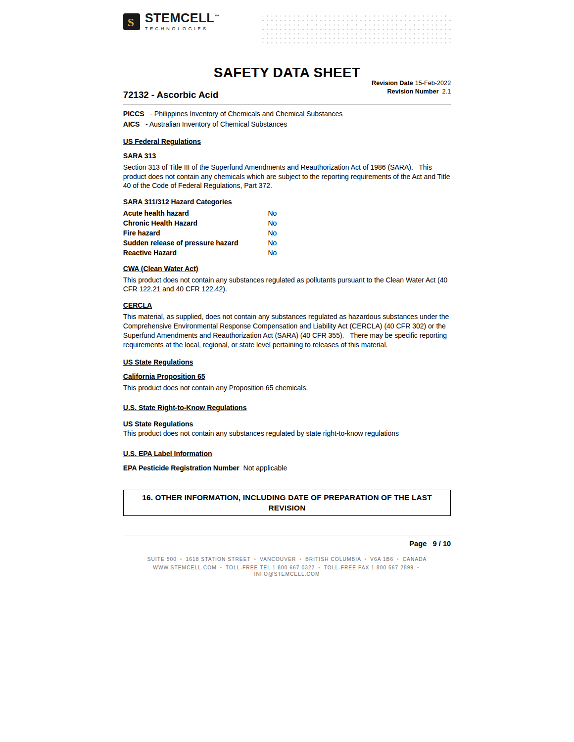STEMCELL™
TECHNOLOGIES
SAFETY DATA SHEET
Revision Date 15-Feb-2022
| 72132 - Ascorbic Acid | Revision Number 2.1 |
PICCS - Philippines Inventory of Chemicals and Chemical Substances
AICS - Australian Inventory of Chemical Substances
US Federal Regulations
SARA 313
Section 313 of Title III of the Superfund Amendments and Reauthorization Act of 1986 (SARA). This product does not contain any chemicals which are subject to the reporting requirements of the Act and Title 40 of the Code of Federal Regulations, Part 372.
SARA 311/312 Hazard Categories
| Acute health hazard | No |
| Chronic Health Hazard | No |
| Fire hazard | No |
| Sudden release of pressure hazard | No |
| Reactive Hazard | No |
CWA (Clean Water Act)
This product does not contain any substances regulated as pollutants pursuant to the Clean Water Act (40 CFR 122.21 and 40 CFR 122.42).
CERCLA
This material, as supplied, does not contain any substances regulated as hazardous substances under the Comprehensive Environmental Response Compensation and Liability Act (CERCLA) (40 CFR 302) or the Superfund Amendments and Reauthorization Act (SARA) (40 CFR 355). There may be specific reporting requirements at the local, regional, or state level pertaining to releases of this material.
US State Regulations
California Proposition 65
This product does not contain any Proposition 65 chemicals.
U.S. State Right-to-Know Regulations
US State Regulations This product does not contain any substances regulated by state right-to-know regulations
U.S. EPA Label Information
EPA Pesticide Registration Number Not applicable
16. OTHER INFORMATION, INCLUDING DATE OF PREPARATION OF THE LAST REVISION
Page 9 / 10
SUITE 500 • 1618 STATION STREET • VANCOUVER • BRITISH COLUMBIA • V6A 1B6 • CANADA
WWW.STEMCELL.COM • TOLL-FREE TEL 1 800 667 0322 • TOLL-FREE FAX 1 800 567 2899 • INFO@STEMCELL.COM